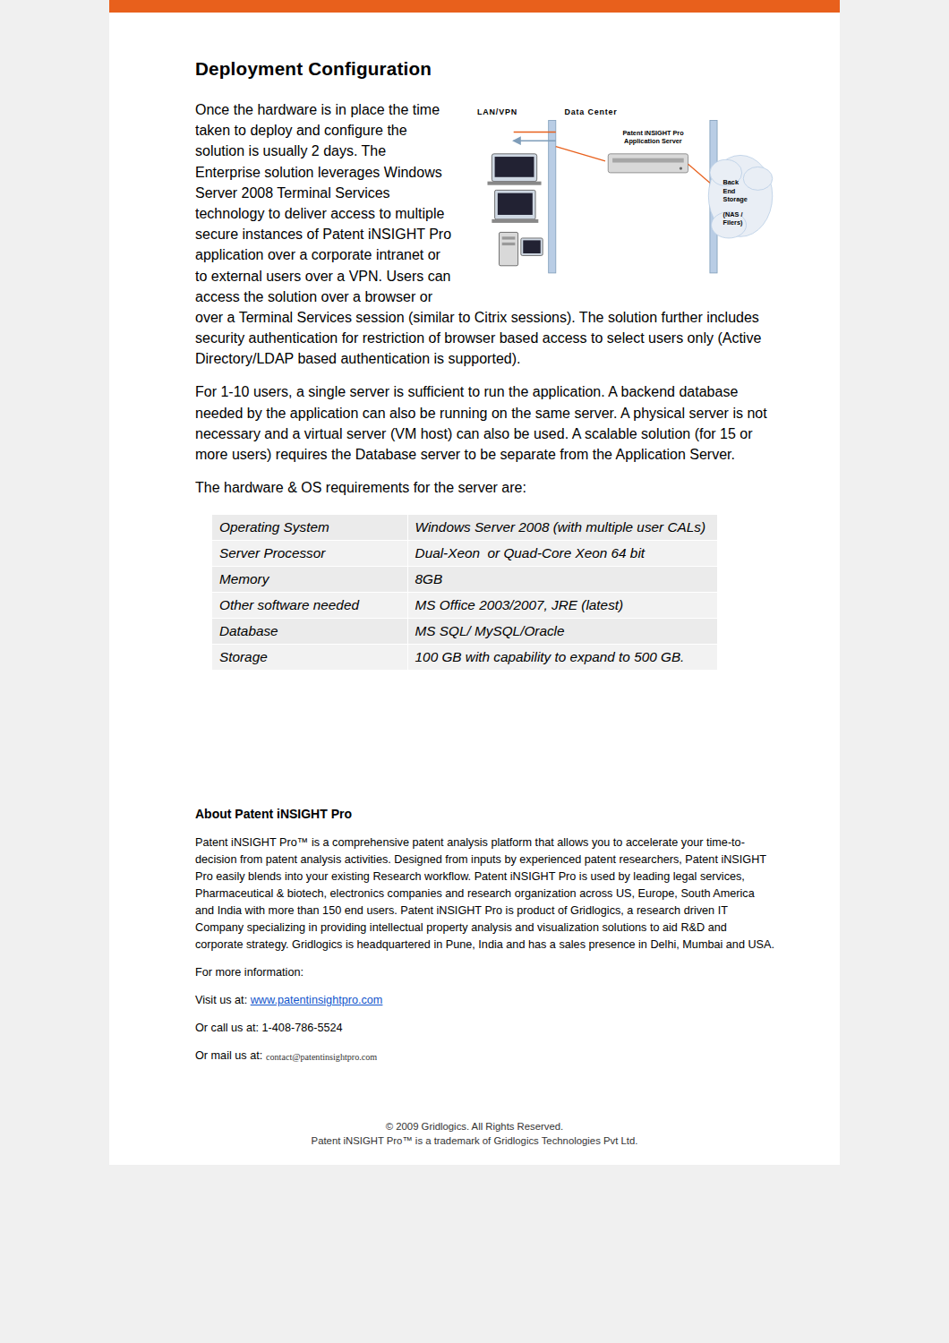Deployment Configuration
Once the hardware is in place the time taken to deploy and configure the solution is usually 2 days. The Enterprise solution leverages Windows Server 2008 Terminal Services technology to deliver access to multiple secure instances of Patent iNSIGHT Pro application over a corporate intranet or to external users over a VPN. Users can access the solution over a browser or over a Terminal Services session (similar to Citrix sessions). The solution further includes security authentication for restriction of browser based access to select users only (Active Directory/LDAP based authentication is supported).
For 1-10 users, a single server is sufficient to run the application. A backend database needed by the application can also be running on the same server. A physical server is not necessary and a virtual server (VM host) can also be used. A scalable solution (for 15 or more users) requires the Database server to be separate from the Application Server.
The hardware & OS requirements for the server are:
| Operating System | Windows Server 2008 (with multiple user CALs) |
| Server Processor | Dual-Xeon or Quad-Core Xeon 64 bit |
| Memory | 8GB |
| Other software needed | MS Office 2003/2007, JRE (latest) |
| Database | MS SQL/ MySQL/Oracle |
| Storage | 100 GB with capability to expand to 500 GB. |
About Patent iNSIGHT Pro
Patent iNSIGHT Pro™ is a comprehensive patent analysis platform that allows you to accelerate your time-to-decision from patent analysis activities. Designed from inputs by experienced patent researchers, Patent iNSIGHT Pro easily blends into your existing Research workflow. Patent iNSIGHT Pro is used by leading legal services, Pharmaceutical & biotech, electronics companies and research organization across US, Europe, South America and India with more than 150 end users. Patent iNSIGHT Pro is product of Gridlogics, a research driven IT Company specializing in providing intellectual property analysis and visualization solutions to aid R&D and corporate strategy. Gridlogics is headquartered in Pune, India and has a sales presence in Delhi, Mumbai and USA.
For more information:
Visit us at: www.patentinsightpro.com
Or call us at: 1-408-786-5524
Or mail us at:
© 2009 Gridlogics. All Rights Reserved.
Patent iNSIGHT Pro™ is a trademark of Gridlogics Technologies Pvt Ltd.